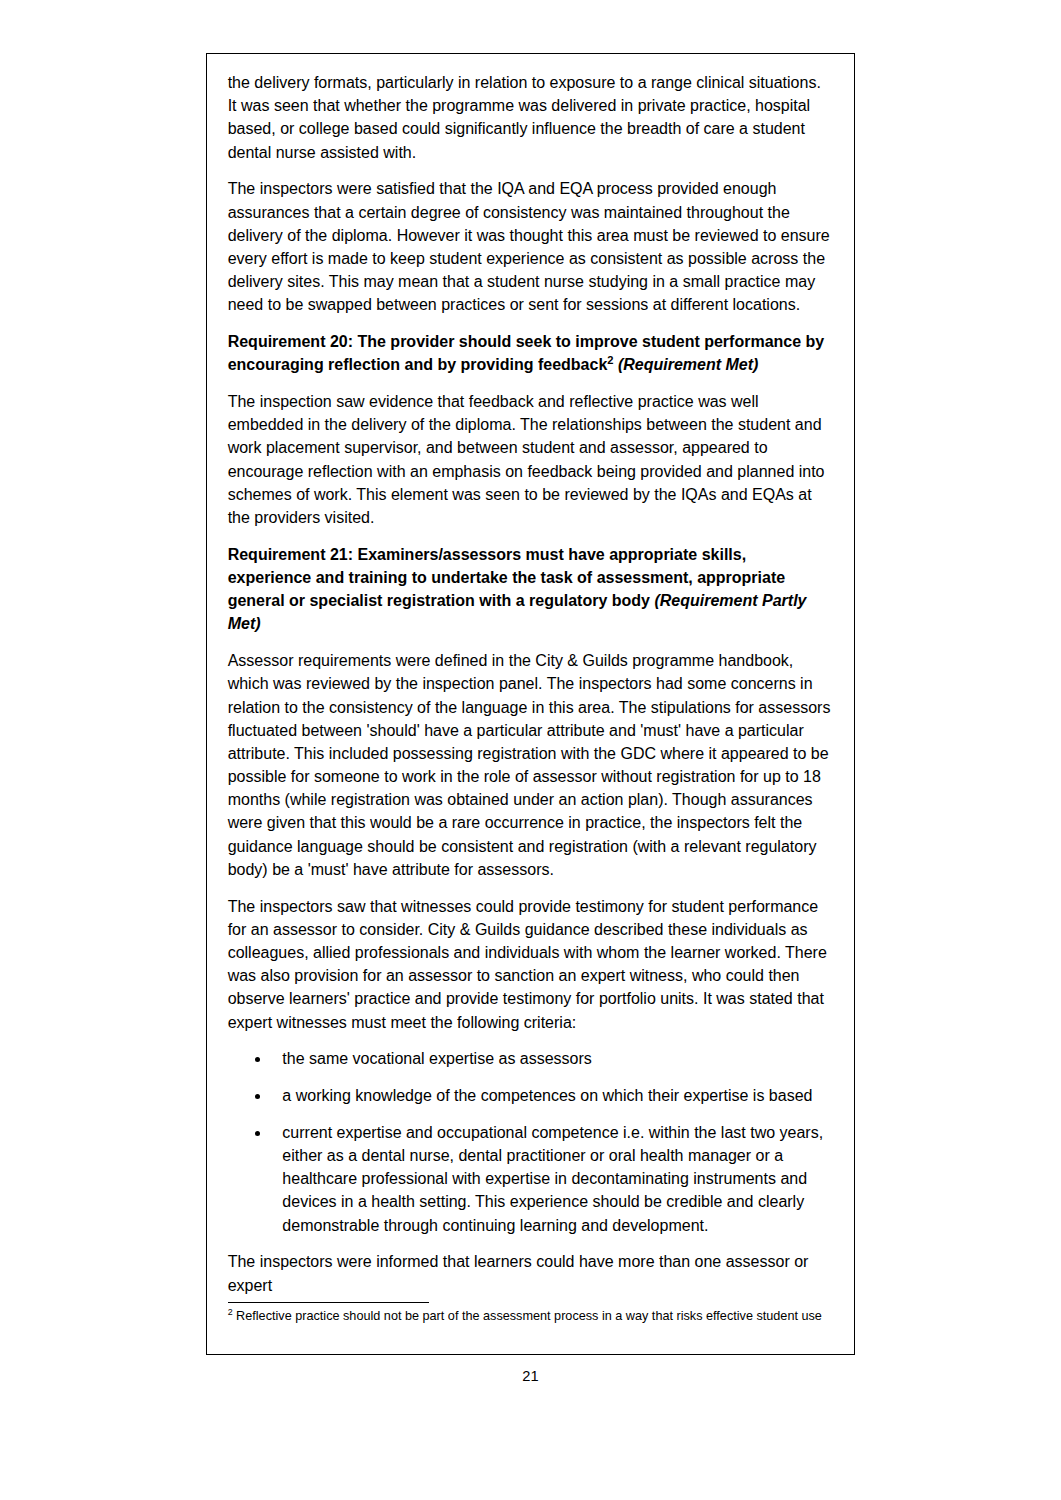the delivery formats, particularly in relation to exposure to a range clinical situations. It was seen that whether the programme was delivered in private practice, hospital based, or college based could significantly influence the breadth of care a student dental nurse assisted with.
The inspectors were satisfied that the IQA and EQA process provided enough assurances that a certain degree of consistency was maintained throughout the delivery of the diploma. However it was thought this area must be reviewed to ensure every effort is made to keep student experience as consistent as possible across the delivery sites. This may mean that a student nurse studying in a small practice may need to be swapped between practices or sent for sessions at different locations.
Requirement 20: The provider should seek to improve student performance by encouraging reflection and by providing feedback2 (Requirement Met)
The inspection saw evidence that feedback and reflective practice was well embedded in the delivery of the diploma. The relationships between the student and work placement supervisor, and between student and assessor, appeared to encourage reflection with an emphasis on feedback being provided and planned into schemes of work. This element was seen to be reviewed by the IQAs and EQAs at the providers visited.
Requirement 21: Examiners/assessors must have appropriate skills, experience and training to undertake the task of assessment, appropriate general or specialist registration with a regulatory body (Requirement Partly Met)
Assessor requirements were defined in the City & Guilds programme handbook, which was reviewed by the inspection panel. The inspectors had some concerns in relation to the consistency of the language in this area. The stipulations for assessors fluctuated between 'should' have a particular attribute and 'must' have a particular attribute. This included possessing registration with the GDC where it appeared to be possible for someone to work in the role of assessor without registration for up to 18 months (while registration was obtained under an action plan). Though assurances were given that this would be a rare occurrence in practice, the inspectors felt the guidance language should be consistent and registration (with a relevant regulatory body) be a 'must' have attribute for assessors.
The inspectors saw that witnesses could provide testimony for student performance for an assessor to consider. City & Guilds guidance described these individuals as colleagues, allied professionals and individuals with whom the learner worked. There was also provision for an assessor to sanction an expert witness, who could then observe learners' practice and provide testimony for portfolio units. It was stated that expert witnesses must meet the following criteria:
the same vocational expertise as assessors
a working knowledge of the competences on which their expertise is based
current expertise and occupational competence i.e. within the last two years, either as a dental nurse, dental practitioner or oral health manager or a healthcare professional with expertise in decontaminating instruments and devices in a health setting. This experience should be credible and clearly demonstrable through continuing learning and development.
The inspectors were informed that learners could have more than one assessor or expert
2 Reflective practice should not be part of the assessment process in a way that risks effective student use
21